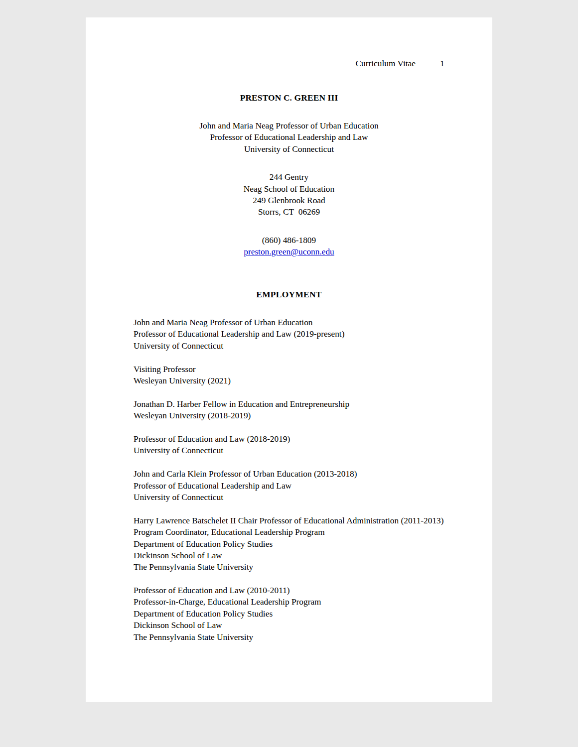Curriculum Vitae 1
PRESTON C. GREEN III
John and Maria Neag Professor of Urban Education
Professor of Educational Leadership and Law
University of Connecticut
244 Gentry
Neag School of Education
249 Glenbrook Road
Storrs, CT 06269
(860) 486-1809
preston.green@uconn.edu
EMPLOYMENT
John and Maria Neag Professor of Urban Education
Professor of Educational Leadership and Law (2019-present)
University of Connecticut
Visiting Professor
Wesleyan University (2021)
Jonathan D. Harber Fellow in Education and Entrepreneurship
Wesleyan University (2018-2019)
Professor of Education and Law (2018-2019)
University of Connecticut
John and Carla Klein Professor of Urban Education (2013-2018)
Professor of Educational Leadership and Law
University of Connecticut
Harry Lawrence Batschelet II Chair Professor of Educational Administration (2011-2013)
Program Coordinator, Educational Leadership Program
Department of Education Policy Studies
Dickinson School of Law
The Pennsylvania State University
Professor of Education and Law (2010-2011)
Professor-in-Charge, Educational Leadership Program
Department of Education Policy Studies
Dickinson School of Law
The Pennsylvania State University